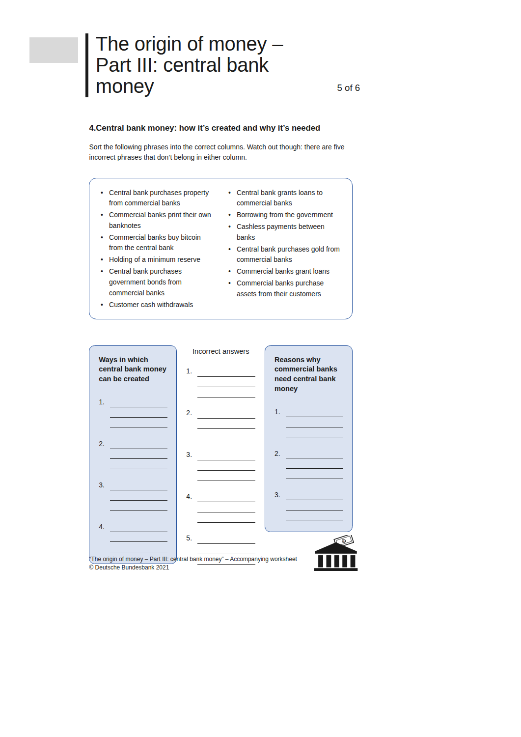The origin of money –Part III: central bank money
5 of 6
4. Central bank money: how it’s created and why it’s needed
Sort the following phrases into the correct columns. Watch out though: there are five incorrect phrases that don’t belong in either column.
Central bank purchases property from commercial banks
Commercial banks print their own banknotes
Commercial banks buy bitcoin from the central bank
Holding of a minimum reserve
Central bank purchases government bonds from commercial banks
Customer cash withdrawals
Central bank grants loans to commercial banks
Borrowing from the government
Cashless payments between banks
Central bank purchases gold from commercial banks
Commercial banks grant loans
Commercial banks purchase assets from their customers
Ways in which
central bank money
can be created
1.
2.
3.
4.
Incorrect answers
1.
2.
3.
4.
5.
Reasons why commercial banks need central bank money
1.
2.
3.
“The origin of money – Part III: central bank money” – Accompanying worksheet
© Deutsche Bundesbank 2021
€